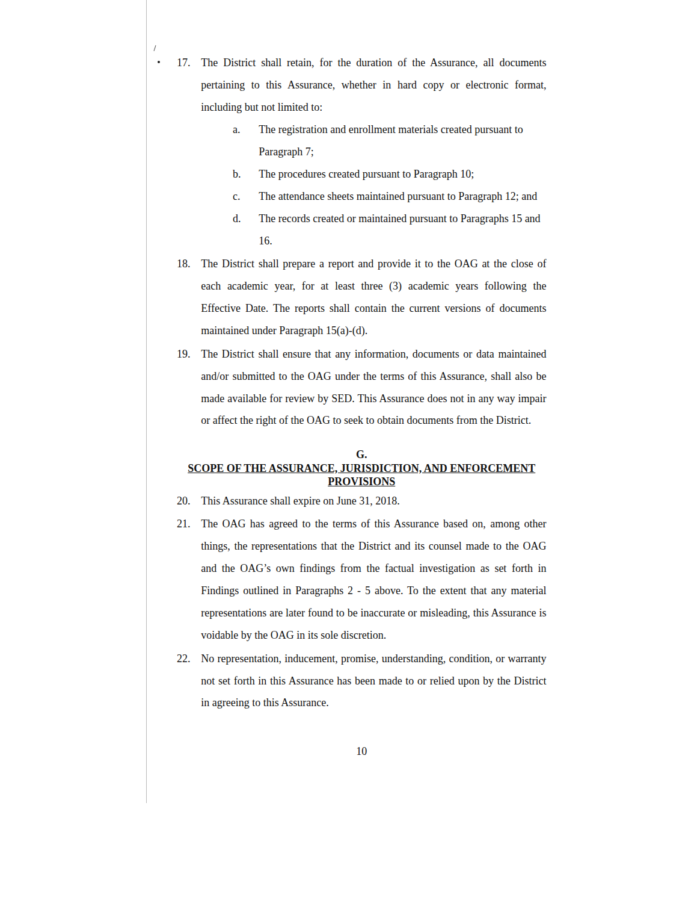17. The District shall retain, for the duration of the Assurance, all documents pertaining to this Assurance, whether in hard copy or electronic format, including but not limited to:
a. The registration and enrollment materials created pursuant to Paragraph 7;
b. The procedures created pursuant to Paragraph 10;
c. The attendance sheets maintained pursuant to Paragraph 12; and
d. The records created or maintained pursuant to Paragraphs 15 and 16.
18. The District shall prepare a report and provide it to the OAG at the close of each academic year, for at least three (3) academic years following the Effective Date. The reports shall contain the current versions of documents maintained under Paragraph 15(a)-(d).
19. The District shall ensure that any information, documents or data maintained and/or submitted to the OAG under the terms of this Assurance, shall also be made available for review by SED. This Assurance does not in any way impair or affect the right of the OAG to seek to obtain documents from the District.
G. SCOPE OF THE ASSURANCE, JURISDICTION, AND ENFORCEMENT PROVISIONS
20. This Assurance shall expire on June 31, 2018.
21. The OAG has agreed to the terms of this Assurance based on, among other things, the representations that the District and its counsel made to the OAG and the OAG’s own findings from the factual investigation as set forth in Findings outlined in Paragraphs 2 - 5 above. To the extent that any material representations are later found to be inaccurate or misleading, this Assurance is voidable by the OAG in its sole discretion.
22. No representation, inducement, promise, understanding, condition, or warranty not set forth in this Assurance has been made to or relied upon by the District in agreeing to this Assurance.
10